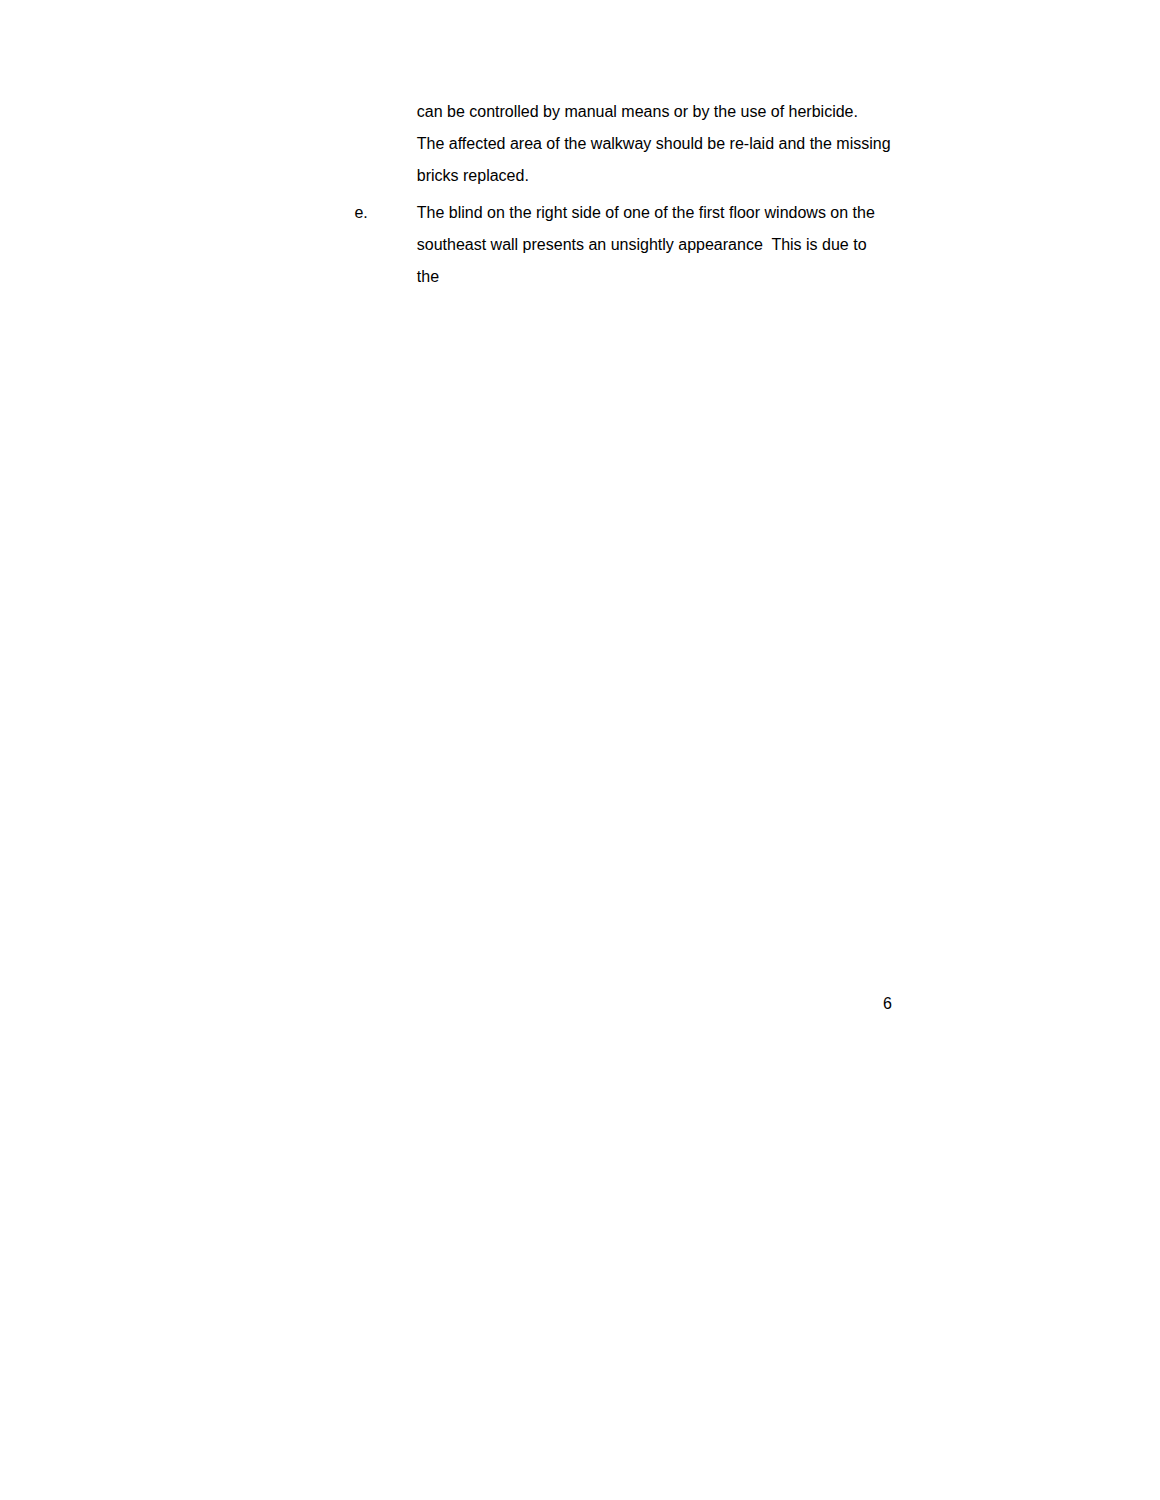can be controlled by manual means or by the use of herbicide. The affected area of the walkway should be re-laid and the missing bricks replaced.
e.
The blind on the right side of one of the first floor windows on the southeast wall presents an unsightly appearance This is due to the
6